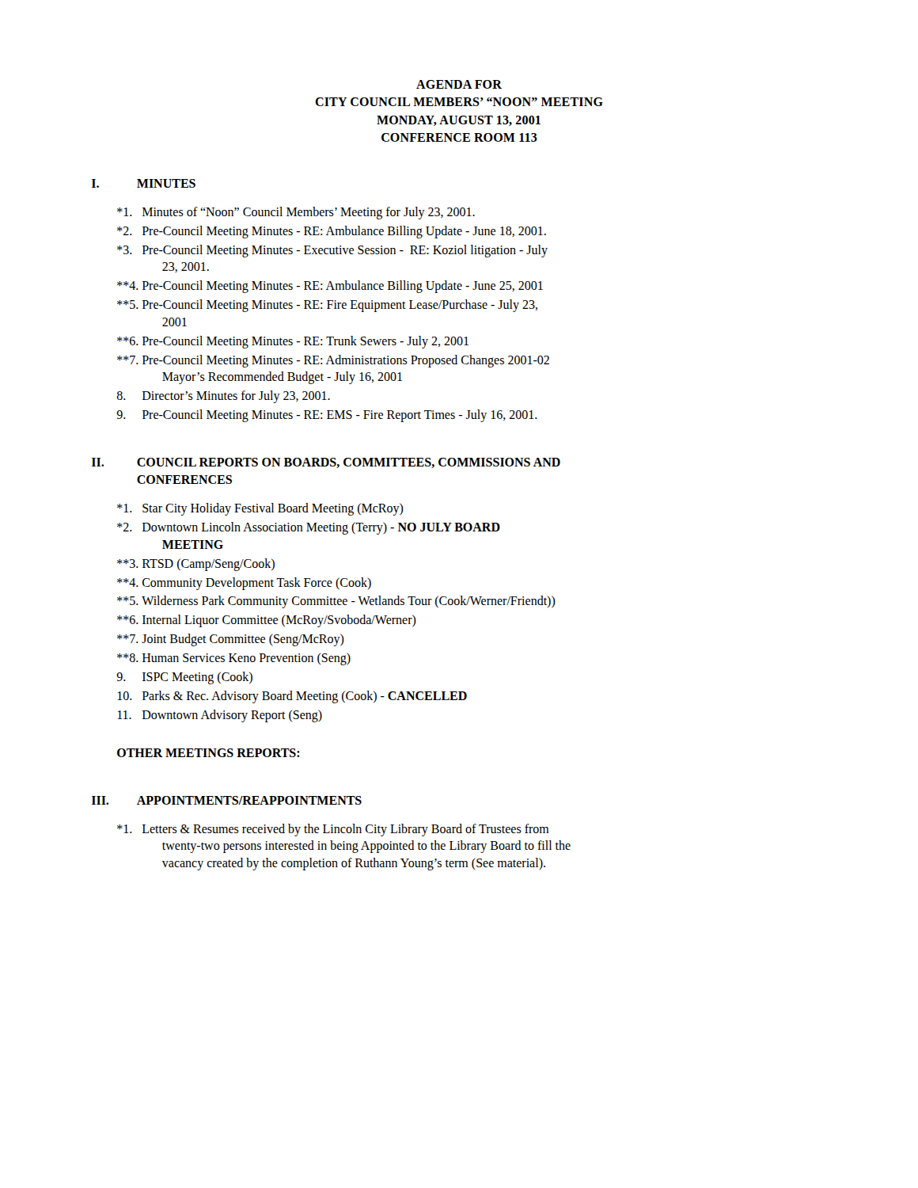AGENDA FOR
CITY COUNCIL MEMBERS’ “NOON” MEETING
MONDAY, AUGUST 13, 2001
CONFERENCE ROOM 113
I.
MINUTES
*1. Minutes of “Noon” Council Members’ Meeting for July 23, 2001.
*2. Pre-Council Meeting Minutes - RE: Ambulance Billing Update - June 18, 2001.
*3. Pre-Council Meeting Minutes - Executive Session - RE: Koziol litigation - July 23, 2001.
**4. Pre-Council Meeting Minutes - RE: Ambulance Billing Update - June 25, 2001
**5. Pre-Council Meeting Minutes - RE: Fire Equipment Lease/Purchase - July 23, 2001
**6. Pre-Council Meeting Minutes - RE: Trunk Sewers - July 2, 2001
**7. Pre-Council Meeting Minutes - RE: Administrations Proposed Changes 2001-02 Mayor’s Recommended Budget - July 16, 2001
8. Director’s Minutes for July 23, 2001.
9. Pre-Council Meeting Minutes - RE: EMS - Fire Report Times - July 16, 2001.
II.
COUNCIL REPORTS ON BOARDS, COMMITTEES, COMMISSIONS AND
CONFERENCES
*1. Star City Holiday Festival Board Meeting (McRoy)
*2. Downtown Lincoln Association Meeting (Terry) - NO JULY BOARD MEETING
**3. RTSD (Camp/Seng/Cook)
**4. Community Development Task Force (Cook)
**5. Wilderness Park Community Committee - Wetlands Tour (Cook/Werner/Friendt))
**6. Internal Liquor Committee (McRoy/Svoboda/Werner)
**7. Joint Budget Committee (Seng/McRoy)
**8. Human Services Keno Prevention (Seng)
9. ISPC Meeting (Cook)
10. Parks & Rec. Advisory Board Meeting (Cook) - CANCELLED
11. Downtown Advisory Report (Seng)
OTHER MEETINGS REPORTS:
III.
APPOINTMENTS/REAPPOINTMENTS
*1. Letters & Resumes received by the Lincoln City Library Board of Trustees from twenty-two persons interested in being Appointed to the Library Board to fill the vacancy created by the completion of Ruthann Young’s term (See material).